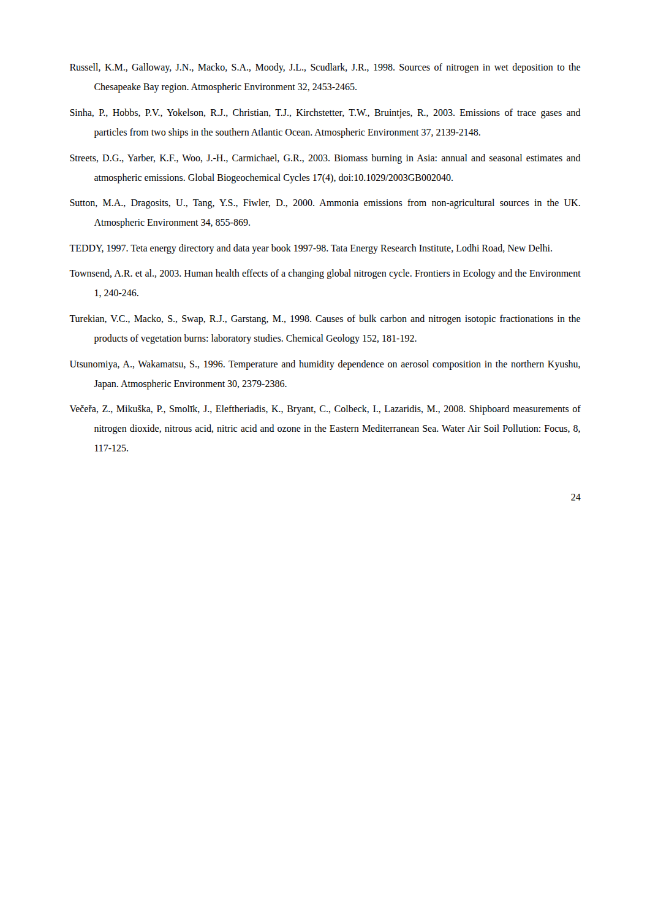Russell, K.M., Galloway, J.N., Macko, S.A., Moody, J.L., Scudlark, J.R., 1998. Sources of nitrogen in wet deposition to the Chesapeake Bay region. Atmospheric Environment 32, 2453-2465.
Sinha, P., Hobbs, P.V., Yokelson, R.J., Christian, T.J., Kirchstetter, T.W., Bruintjes, R., 2003. Emissions of trace gases and particles from two ships in the southern Atlantic Ocean. Atmospheric Environment 37, 2139-2148.
Streets, D.G., Yarber, K.F., Woo, J.-H., Carmichael, G.R., 2003. Biomass burning in Asia: annual and seasonal estimates and atmospheric emissions. Global Biogeochemical Cycles 17(4), doi:10.1029/2003GB002040.
Sutton, M.A., Dragosits, U., Tang, Y.S., Fiwler, D., 2000. Ammonia emissions from non-agricultural sources in the UK. Atmospheric Environment 34, 855-869.
TEDDY, 1997. Teta energy directory and data year book 1997-98. Tata Energy Research Institute, Lodhi Road, New Delhi.
Townsend, A.R. et al., 2003. Human health effects of a changing global nitrogen cycle. Frontiers in Ecology and the Environment 1, 240-246.
Turekian, V.C., Macko, S., Swap, R.J., Garstang, M., 1998. Causes of bulk carbon and nitrogen isotopic fractionations in the products of vegetation burns: laboratory studies. Chemical Geology 152, 181-192.
Utsunomiya, A., Wakamatsu, S., 1996. Temperature and humidity dependence on aerosol composition in the northern Kyushu, Japan. Atmospheric Environment 30, 2379-2386.
Večeřa, Z., Mikuška, P., Smolīk, J., Eleftheriadis, K., Bryant, C., Colbeck, I., Lazaridis, M., 2008. Shipboard measurements of nitrogen dioxide, nitrous acid, nitric acid and ozone in the Eastern Mediterranean Sea. Water Air Soil Pollution: Focus, 8, 117-125.
24